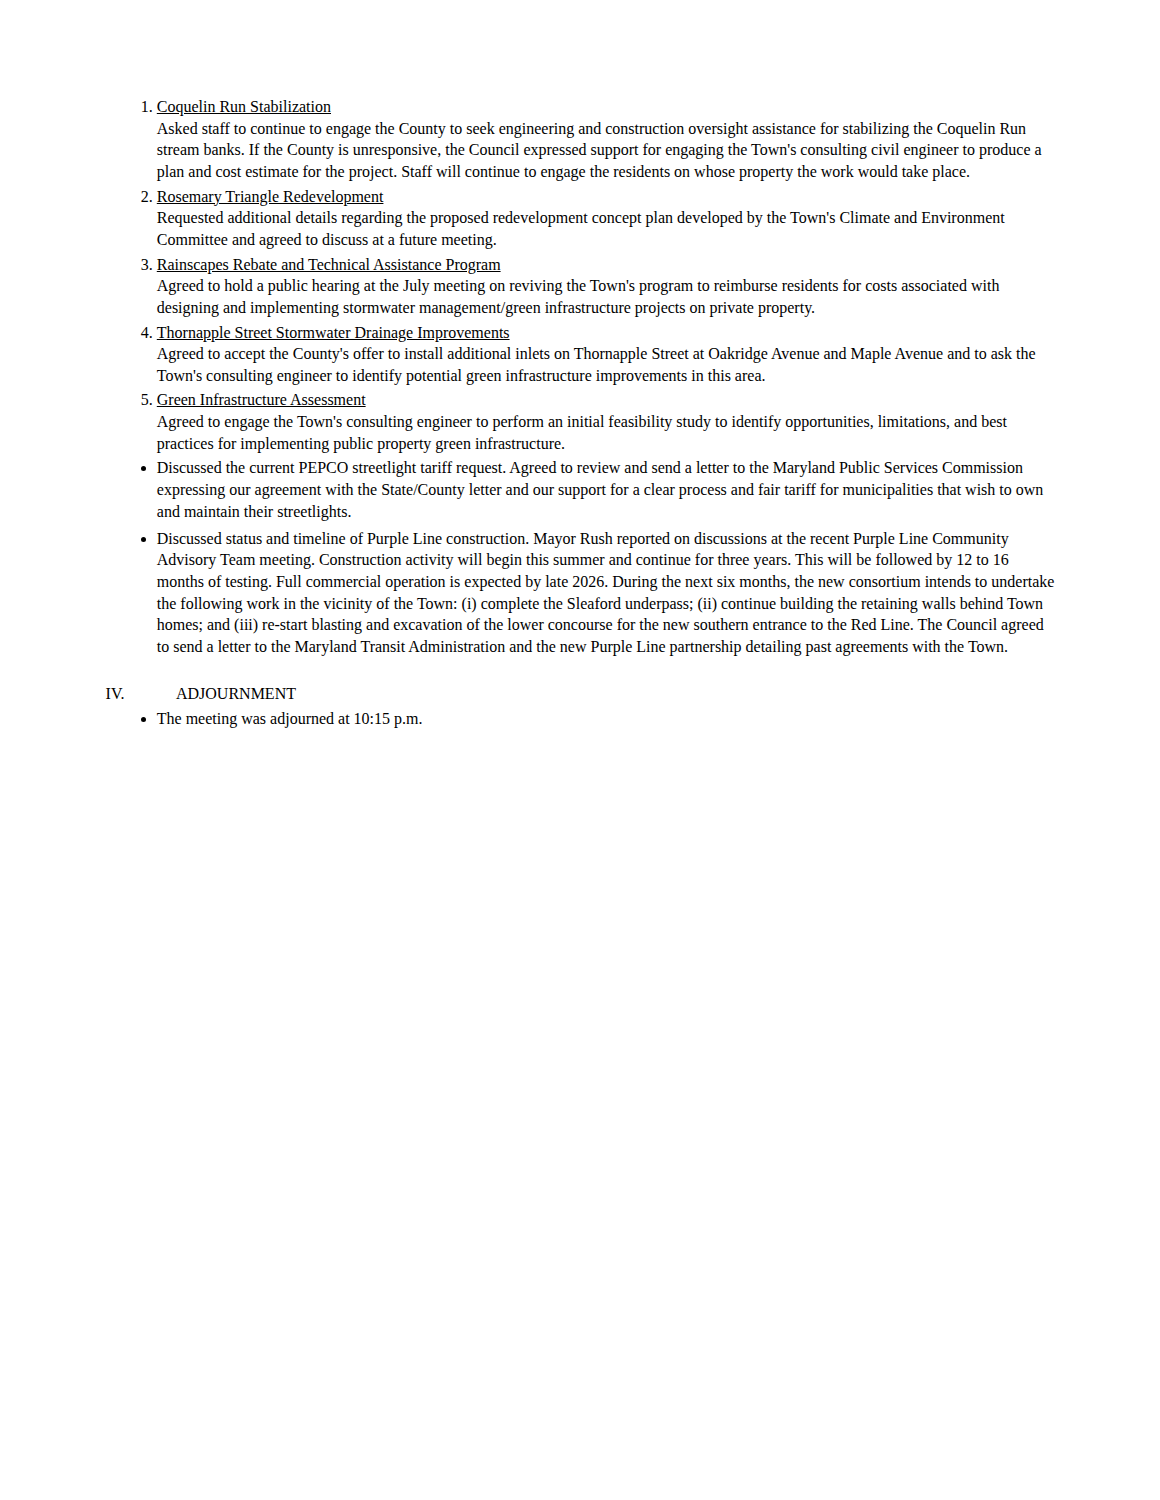Coquelin Run Stabilization
Asked staff to continue to engage the County to seek engineering and construction oversight assistance for stabilizing the Coquelin Run stream banks. If the County is unresponsive, the Council expressed support for engaging the Town's consulting civil engineer to produce a plan and cost estimate for the project. Staff will continue to engage the residents on whose property the work would take place.
Rosemary Triangle Redevelopment
Requested additional details regarding the proposed redevelopment concept plan developed by the Town's Climate and Environment Committee and agreed to discuss at a future meeting.
Rainscapes Rebate and Technical Assistance Program
Agreed to hold a public hearing at the July meeting on reviving the Town's program to reimburse residents for costs associated with designing and implementing stormwater management/green infrastructure projects on private property.
Thornapple Street Stormwater Drainage Improvements
Agreed to accept the County's offer to install additional inlets on Thornapple Street at Oakridge Avenue and Maple Avenue and to ask the Town's consulting engineer to identify potential green infrastructure improvements in this area.
Green Infrastructure Assessment
Agreed to engage the Town's consulting engineer to perform an initial feasibility study to identify opportunities, limitations, and best practices for implementing public property green infrastructure.
Discussed the current PEPCO streetlight tariff request. Agreed to review and send a letter to the Maryland Public Services Commission expressing our agreement with the State/County letter and our support for a clear process and fair tariff for municipalities that wish to own and maintain their streetlights.
Discussed status and timeline of Purple Line construction. Mayor Rush reported on discussions at the recent Purple Line Community Advisory Team meeting. Construction activity will begin this summer and continue for three years. This will be followed by 12 to 16 months of testing. Full commercial operation is expected by late 2026. During the next six months, the new consortium intends to undertake the following work in the vicinity of the Town: (i) complete the Sleaford underpass; (ii) continue building the retaining walls behind Town homes; and (iii) re-start blasting and excavation of the lower concourse for the new southern entrance to the Red Line. The Council agreed to send a letter to the Maryland Transit Administration and the new Purple Line partnership detailing past agreements with the Town.
IV. ADJOURNMENT
The meeting was adjourned at 10:15 p.m.